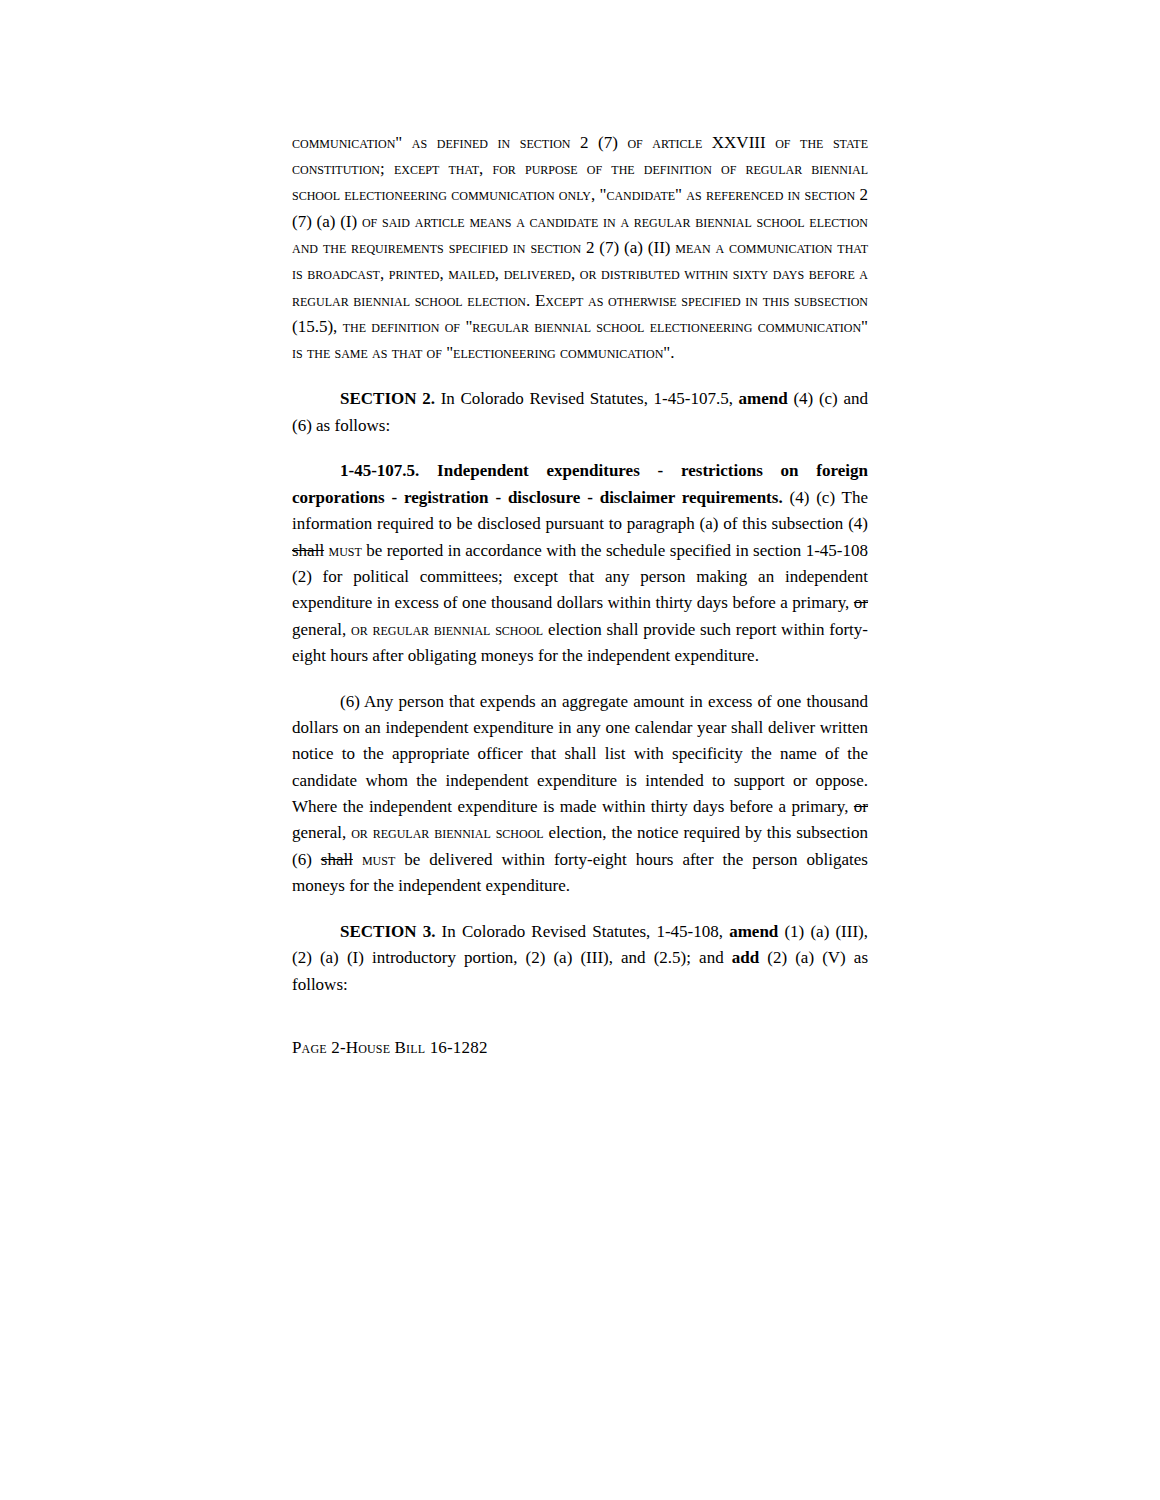communication" as defined in section 2 (7) of article XXVIII of the state constitution; except that, for purpose of the definition of regular biennial school electioneering communication only, "candidate" as referenced in section 2 (7) (a) (I) of said article means a candidate in a regular biennial school election and the requirements specified in section 2 (7) (a) (II) mean a communication that is broadcast, printed, mailed, delivered, or distributed within sixty days before a regular biennial school election. Except as otherwise specified in this subsection (15.5), the definition of "regular biennial school electioneering communication" is the same as that of "electioneering communication".
SECTION 2. In Colorado Revised Statutes, 1-45-107.5, amend (4) (c) and (6) as follows:
1-45-107.5. Independent expenditures - restrictions on foreign corporations - registration - disclosure - disclaimer requirements. (4) (c) The information required to be disclosed pursuant to paragraph (a) of this subsection (4) shall must be reported in accordance with the schedule specified in section 1-45-108 (2) for political committees; except that any person making an independent expenditure in excess of one thousand dollars within thirty days before a primary, or general, or regular biennial school election shall provide such report within forty-eight hours after obligating moneys for the independent expenditure.
(6) Any person that expends an aggregate amount in excess of one thousand dollars on an independent expenditure in any one calendar year shall deliver written notice to the appropriate officer that shall list with specificity the name of the candidate whom the independent expenditure is intended to support or oppose. Where the independent expenditure is made within thirty days before a primary, or general, or regular biennial school election, the notice required by this subsection (6) shall must be delivered within forty-eight hours after the person obligates moneys for the independent expenditure.
SECTION 3. In Colorado Revised Statutes, 1-45-108, amend (1) (a) (III), (2) (a) (I) introductory portion, (2) (a) (III), and (2.5); and add (2) (a) (V) as follows:
Page 2-House Bill 16-1282